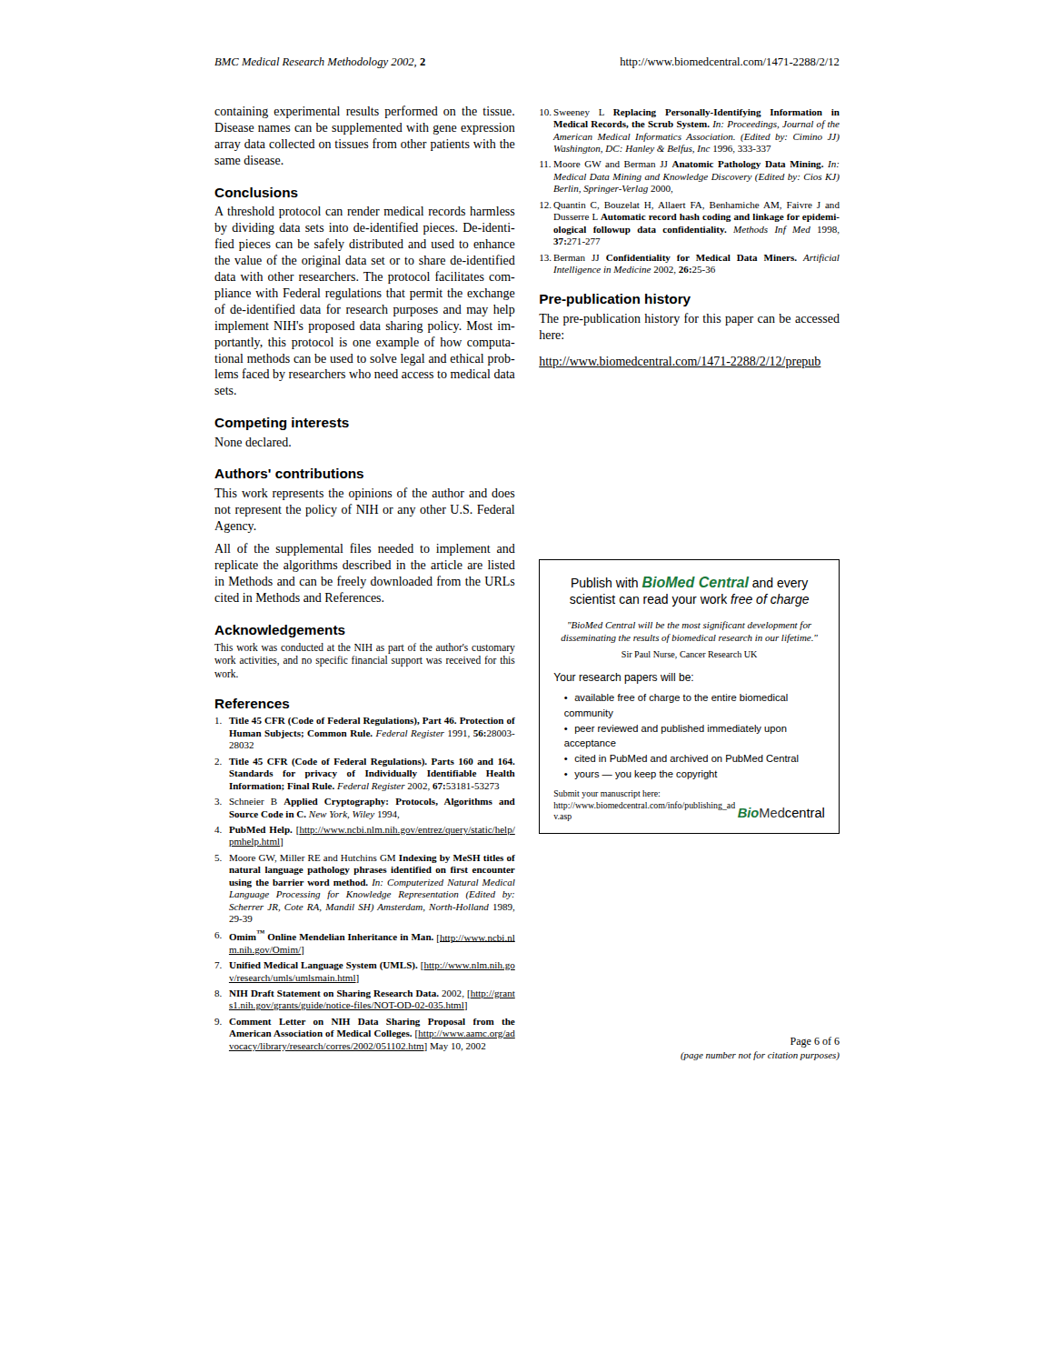BMC Medical Research Methodology 2002, 2
http://www.biomedcentral.com/1471-2288/2/12
containing experimental results performed on the tissue. Disease names can be supplemented with gene expression array data collected on tissues from other patients with the same disease.
Conclusions
A threshold protocol can render medical records harmless by dividing data sets into de-identified pieces. De-identified pieces can be safely distributed and used to enhance the value of the original data set or to share de-identified data with other researchers. The protocol facilitates compliance with Federal regulations that permit the exchange of de-identified data for research purposes and may help implement NIH's proposed data sharing policy. Most importantly, this protocol is one example of how computational methods can be used to solve legal and ethical problems faced by researchers who need access to medical data sets.
Competing interests
None declared.
Authors' contributions
This work represents the opinions of the author and does not represent the policy of NIH or any other U.S. Federal Agency.
All of the supplemental files needed to implement and replicate the algorithms described in the article are listed in Methods and can be freely downloaded from the URLs cited in Methods and References.
Acknowledgements
This work was conducted at the NIH as part of the author's customary work activities, and no specific financial support was received for this work.
References
1. Title 45 CFR (Code of Federal Regulations), Part 46. Protection of Human Subjects; Common Rule. Federal Register 1991, 56: 28003-28032
2. Title 45 CFR (Code of Federal Regulations). Parts 160 and 164. Standards for privacy of Individually Identifiable Health Information; Final Rule. Federal Register 2002, 67: 53181-53273
3. Schneier B Applied Cryptography: Protocols, Algorithms and Source Code in C. New York, Wiley 1994,
4. PubMed Help. [http://www.ncbi.nlm.nih.gov/entrez/query/static/help/pmhelp.html]
5. Moore GW, Miller RE and Hutchins GM Indexing by MeSH titles of natural language pathology phrases identified on first encounter using the barrier word method. In: Computerized Natural Medical Language Processing for Knowledge Representation (Edited by: Scherrer JR, Cote RA, Mandil SH) Amsterdam, North-Holland 1989, 29-39
6. Omim™ Online Mendelian Inheritance in Man. [http://www.ncbi.nlm.nih.gov/Omim/]
7. Unified Medical Language System (UMLS). [http://www.nlm.nih.gov/research/umls/umlsmain.html]
8. NIH Draft Statement on Sharing Research Data. 2002, [http://grants1.nih.gov/grants/guide/notice-files/NOT-OD-02-035.html]
9. Comment Letter on NIH Data Sharing Proposal from the American Association of Medical Colleges. [http://www.aamc.org/advocacy/library/research/corres/2002/051102.htm] May 10, 2002
10. Sweeney L Replacing Personally-Identifying Information in Medical Records, the Scrub System. In: Proceedings, Journal of the American Medical Informatics Association. (Edited by: Cimino JJ) Washington, DC: Hanley & Belfus, Inc 1996, 333-337
11. Moore GW and Berman JJ Anatomic Pathology Data Mining. In: Medical Data Mining and Knowledge Discovery (Edited by: Cios KJ) Berlin, Springer-Verlag 2000,
12. Quantin C, Bouzelat H, Allaert FA, Benhamiche AM, Faivre J and Dusserre L Automatic record hash coding and linkage for epidemiological followup data confidentiality. Methods Inf Med 1998, 37: 271-277
13. Berman JJ Confidentiality for Medical Data Miners. Artificial Intelligence in Medicine 2002, 26: 25-36
Pre-publication history
The pre-publication history for this paper can be accessed here:
http://www.biomedcentral.com/1471-2288/2/12/prepub
Publish with Bio Med Central and every
scientist can read your work free of charge
"BioMed Central will be the most significant development for disseminating the results of biomedical research in our lifetime."
Sir Paul Nurse, Cancer Research UK
Your research papers will be:
available free of charge to the entire biomedical community
peer reviewed and published immediately upon acceptance
cited in PubMed and archived on PubMed Central
yours — you keep the copyright
Submit your manuscript here:
http://www.biomedcentral.com/info/publishing_adv.asp
Bio Medcentral
Page 6 of 6
(page number not for citation purposes)